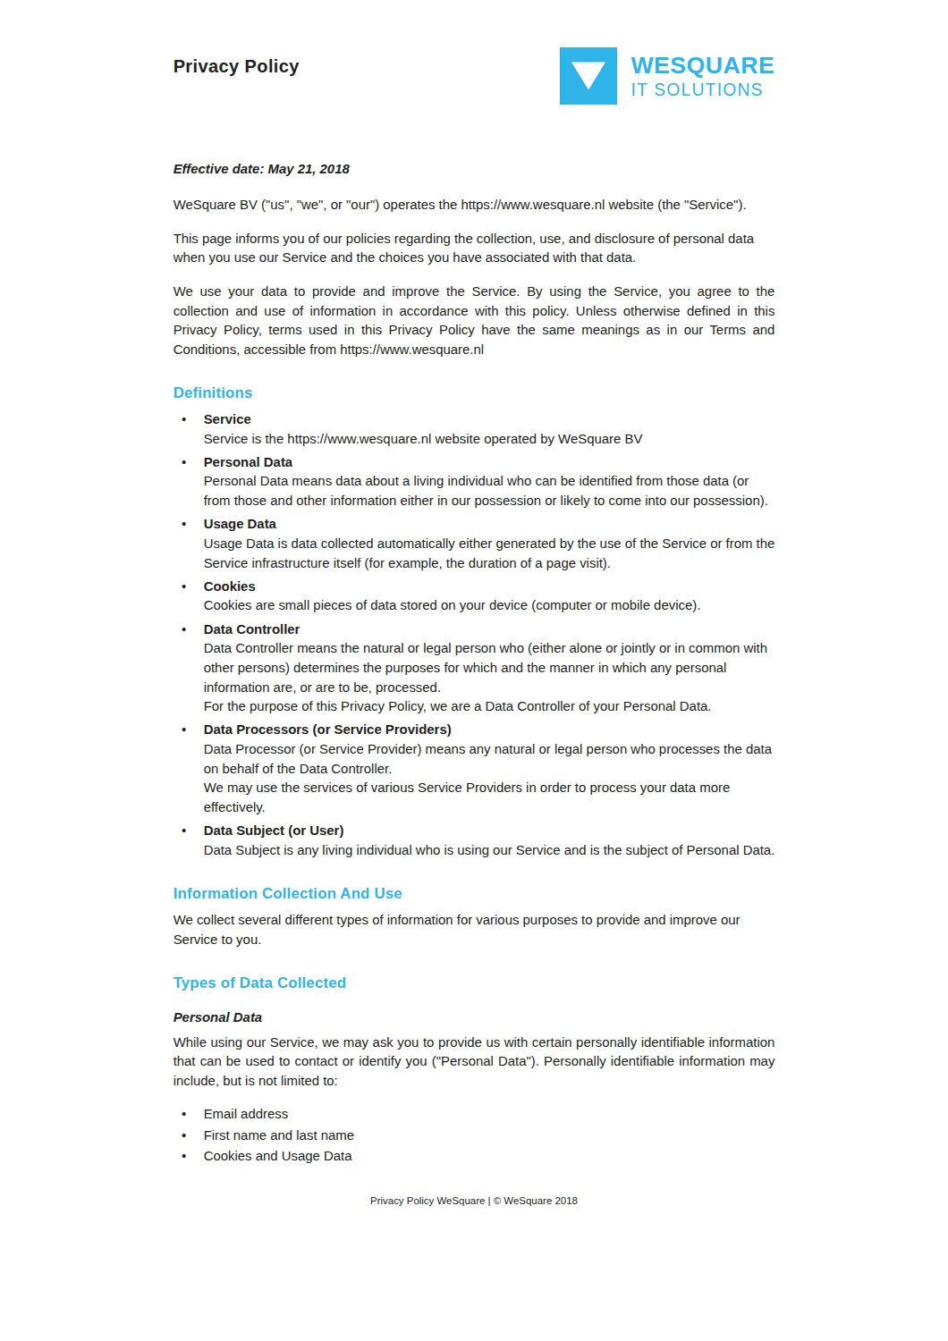Privacy Policy
WESQUARE IT SOLUTIONS
Effective date: May 21, 2018
WeSquare BV ("us", "we", or "our") operates the https://www.wesquare.nl website (the "Service").
This page informs you of our policies regarding the collection, use, and disclosure of personal data when you use our Service and the choices you have associated with that data.
We use your data to provide and improve the Service. By using the Service, you agree to the collection and use of information in accordance with this policy. Unless otherwise defined in this Privacy Policy, terms used in this Privacy Policy have the same meanings as in our Terms and Conditions, accessible from https://www.wesquare.nl
Definitions
Service Service is the https://www.wesquare.nl website operated by WeSquare BV
Personal Data Personal Data means data about a living individual who can be identified from those data (or from those and other information either in our possession or likely to come into our possession).
Usage Data Usage Data is data collected automatically either generated by the use of the Service or from the Service infrastructure itself (for example, the duration of a page visit).
Cookies Cookies are small pieces of data stored on your device (computer or mobile device).
Data Controller Data Controller means the natural or legal person who (either alone or jointly or in common with other persons) determines the purposes for which and the manner in which any personal information are, or are to be, processed.
For the purpose of this Privacy Policy, we are a Data Controller of your Personal Data.
Data Processors (or Service Providers) Data Processor (or Service Provider) means any natural or legal person who processes the data on behalf of the Data Controller.
We may use the services of various Service Providers in order to process your data more effectively.
Data Subject (or User) Data Subject is any living individual who is using our Service and is the subject of Personal Data.
Information Collection And Use
We collect several different types of information for various purposes to provide and improve our Service to you.
Types of Data Collected
Personal Data
While using our Service, we may ask you to provide us with certain personally identifiable information that can be used to contact or identify you ("Personal Data"). Personally identifiable information may include, but is not limited to:
Email address
First name and last name
Cookies and Usage Data
Privacy Policy WeSquare | © WeSquare 2018